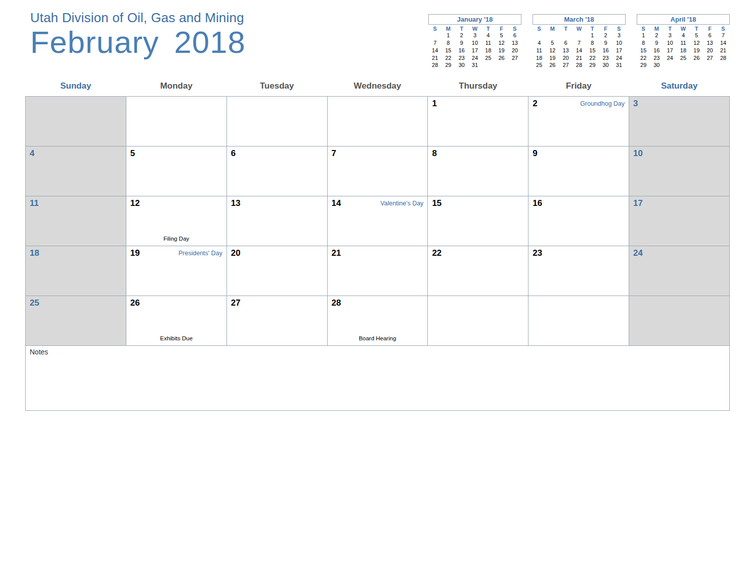Utah Division of Oil, Gas and Mining
February2018
January '18
| S | M | T | W | T | F | S |
| --- | --- | --- | --- | --- | --- | --- |
| | 1 | 2 | 3 | 4 | 5 | 6 |
| 7 | 8 | 9 | 10 | 11 | 12 | 13 |
| 14 | 15 | 16 | 17 | 18 | 19 | 20 |
| 21 | 22 | 23 | 24 | 25 | 26 | 27 |
| 28 | 29 | 30 | 31 | | | |
March '18
| S | M | T | W | T | F | S |
| --- | --- | --- | --- | --- | --- | --- |
| | | | | 1 | 2 | 3 |
| 4 | 5 | 6 | 7 | 8 | 9 | 10 |
| 11 | 12 | 13 | 14 | 15 | 16 | 17 |
| 18 | 19 | 20 | 21 | 22 | 23 | 24 |
| 25 | 26 | 27 | 28 | 29 | 30 | 31 |
April '18
| S | M | T | W | T | F | S |
| --- | --- | --- | --- | --- | --- | --- |
| 1 | 2 | 3 | 4 | 5 | 6 | 7 |
| 8 | 9 | 10 | 11 | 12 | 13 | 14 |
| 15 | 16 | 17 | 18 | 19 | 20 | 21 |
| 22 | 23 | 24 | 25 | 26 | 27 | 28 |
| 29 | 30 | | | | | |
| Sunday | Monday | Tuesday | Wednesday | Thursday | Friday | Saturday |
| --- | --- | --- | --- | --- | --- | --- |
| | | | | 1 | 2 Groundhog Day | 3 |
| 4 | 5 | 6 | 7 | 8 | 9 | 10 |
| 11 | 12 Filing Day | 13 | 14 Valentine's Day | 15 | 16 | 17 |
| 18 | 19 Presidents' Day | 20 | 21 | 22 | 23 | 24 |
| 25 | 26 Exhibits Due | 27 | 28 Board Hearing | | | |
Notes